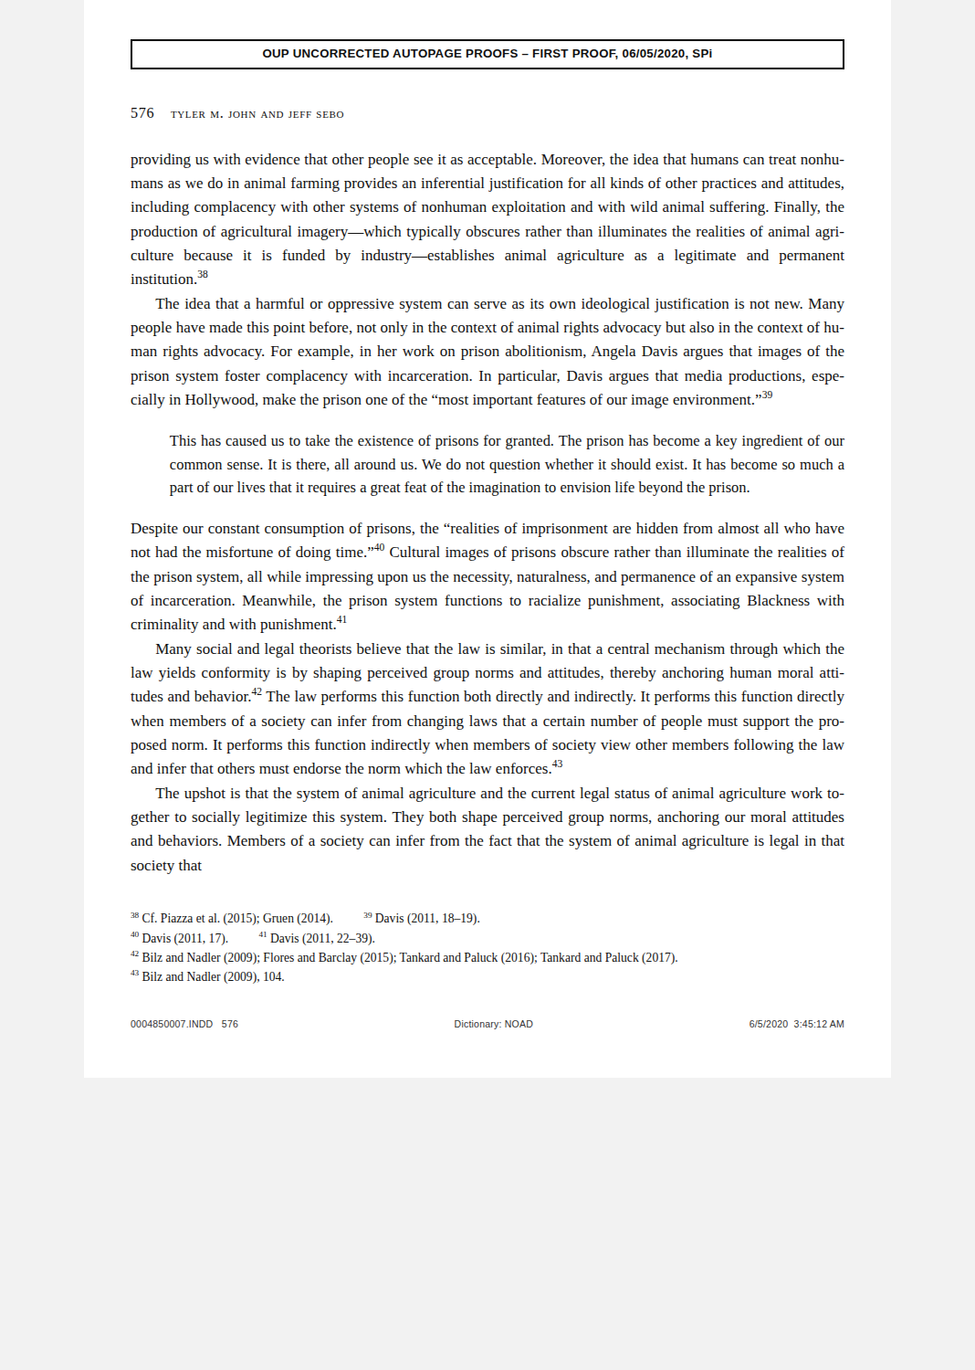OUP UNCORRECTED AUTOPAGE PROOFS – FIRST PROOF, 06/05/2020, SPi
576tyler m. john and jeff sebo
providing us with evidence that other people see it as acceptable. Moreover, the idea that humans can treat nonhumans as we do in animal farming provides an inferential justification for all kinds of other practices and attitudes, including complacency with other systems of nonhuman exploitation and with wild animal suffering. Finally, the production of agricultural imagery—which typically obscures rather than illuminates the realities of animal agriculture because it is funded by industry—establishes animal agriculture as a legitimate and permanent institution.38
The idea that a harmful or oppressive system can serve as its own ideological justification is not new. Many people have made this point before, not only in the context of animal rights advocacy but also in the context of human rights advocacy. For example, in her work on prison abolitionism, Angela Davis argues that images of the prison system foster complacency with incarceration. In particular, Davis argues that media productions, especially in Hollywood, make the prison one of the “most important features of our image environment.”39
This has caused us to take the existence of prisons for granted. The prison has become a key ingredient of our common sense. It is there, all around us. We do not question whether it should exist. It has become so much a part of our lives that it requires a great feat of the imagination to envision life beyond the prison.
Despite our constant consumption of prisons, the “realities of imprisonment are hidden from almost all who have not had the misfortune of doing time.”40 Cultural images of prisons obscure rather than illuminate the realities of the prison system, all while impressing upon us the necessity, naturalness, and permanence of an expansive system of incarceration. Meanwhile, the prison system functions to racialize punishment, associating Blackness with criminality and with punishment.41
Many social and legal theorists believe that the law is similar, in that a central mechanism through which the law yields conformity is by shaping perceived group norms and attitudes, thereby anchoring human moral attitudes and behavior.42 The law performs this function both directly and indirectly. It performs this function directly when members of a society can infer from changing laws that a certain number of people must support the proposed norm. It performs this function indirectly when members of society view other members following the law and infer that others must endorse the norm which the law enforces.43
The upshot is that the system of animal agriculture and the current legal status of animal agriculture work together to socially legitimize this system. They both shape perceived group norms, anchoring our moral attitudes and behaviors. Members of a society can infer from the fact that the system of animal agriculture is legal in that society that
38Cf. Piazza et al. (2015); Gruen (2014). 39Davis (2011, 18–19). 40Davis (2011, 17). 41Davis (2011, 22–39). 42Bilz and Nadler (2009); Flores and Barclay (2015); Tankard and Paluck (2016); Tankard and Paluck (2017). 43Bilz and Nadler (2009), 104.
0004850007.INDD 576 Dictionary: NOAD 6/5/2020 3:45:12 AM